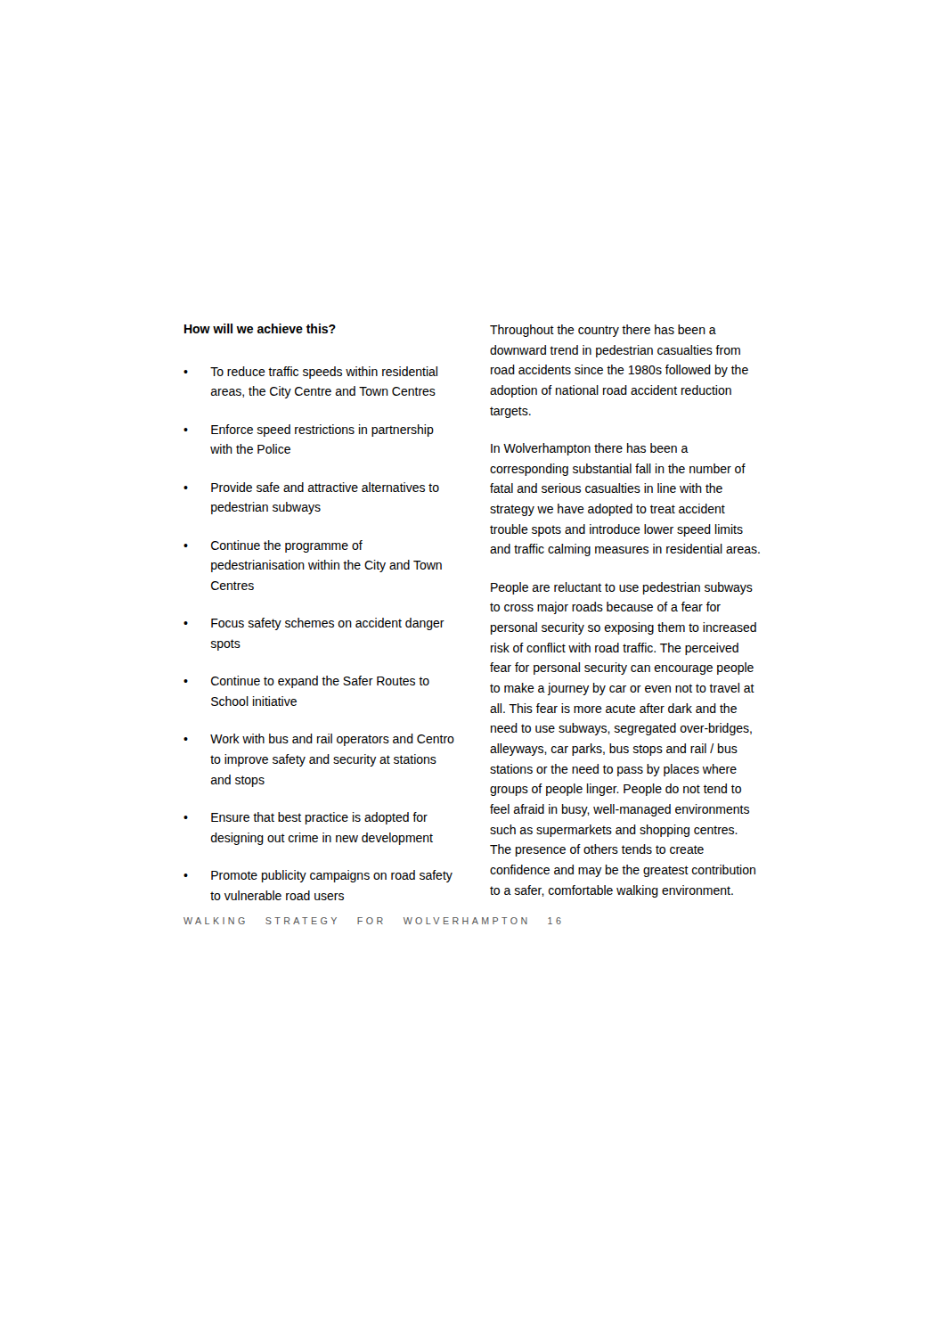How will we achieve this?
To reduce traffic speeds within residential areas, the City Centre and Town Centres
Enforce speed restrictions in partnership with the Police
Provide safe and attractive alternatives to pedestrian subways
Continue the programme of pedestrianisation within the City and Town Centres
Focus safety schemes on accident danger spots
Continue to expand the Safer Routes to School initiative
Work with bus and rail operators and Centro to improve safety and security at stations and stops
Ensure that best practice is adopted for designing out crime in new development
Promote publicity campaigns on road safety to vulnerable road users
Throughout the country there has been a downward trend in pedestrian casualties from road accidents since the 1980s followed by the adoption of national road accident reduction targets.
In Wolverhampton there has been a corresponding substantial fall in the number of fatal and serious casualties in line with the strategy we have adopted to treat accident trouble spots and introduce lower speed limits and traffic calming measures in residential areas.
People are reluctant to use pedestrian subways to cross major roads because of a fear for personal security so exposing them to increased risk of conflict with road traffic. The perceived fear for personal security can encourage people to make a journey by car or even not to travel at all. This fear is more acute after dark and the need to use subways, segregated over-bridges, alleyways, car parks, bus stops and rail / bus stations or the need to pass by places where groups of people linger. People do not tend to feel afraid in busy, well-managed environments such as supermarkets and shopping centres. The presence of others tends to create confidence and may be the greatest contribution to a safer, comfortable walking environment.
WALKING STRATEGY FOR WOLVERHAMPTON 16